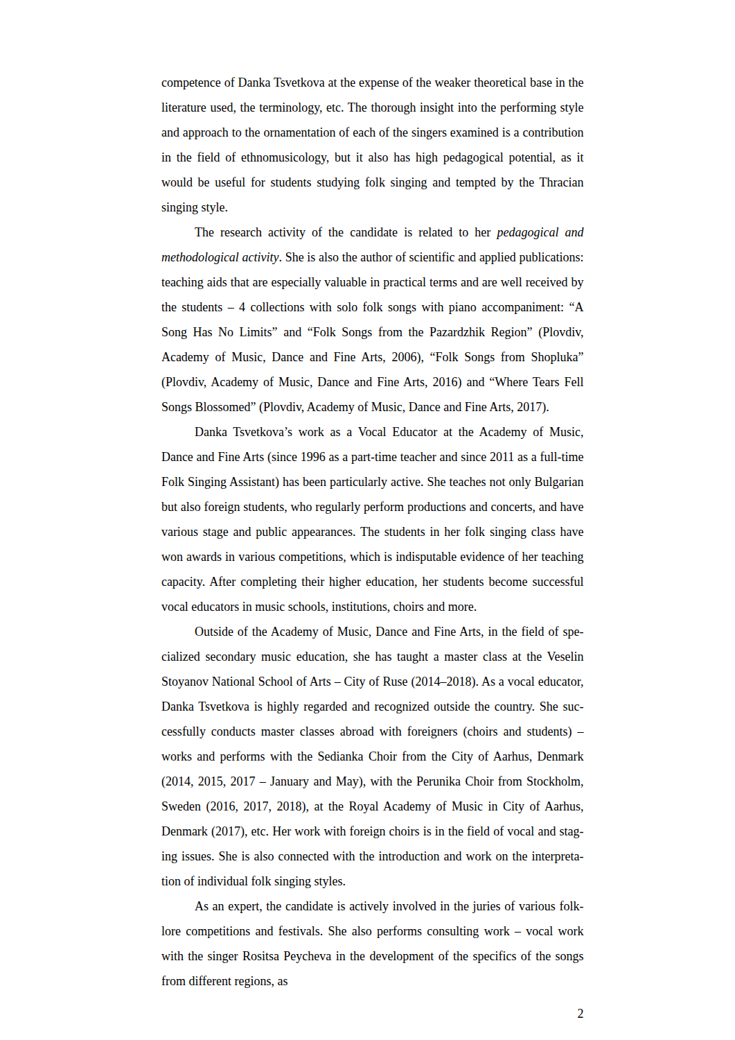competence of Danka Tsvetkova at the expense of the weaker theoretical base in the literature used, the terminology, etc. The thorough insight into the performing style and approach to the ornamentation of each of the singers examined is a contribution in the field of ethnomusicology, but it also has high pedagogical potential, as it would be useful for students studying folk singing and tempted by the Thracian singing style.
The research activity of the candidate is related to her pedagogical and methodological activity. She is also the author of scientific and applied publications: teaching aids that are especially valuable in practical terms and are well received by the students – 4 collections with solo folk songs with piano accompaniment: “A Song Has No Limits” and “Folk Songs from the Pazardzhik Region” (Plovdiv, Academy of Music, Dance and Fine Arts, 2006), “Folk Songs from Shopluka” (Plovdiv, Academy of Music, Dance and Fine Arts, 2016) and “Where Tears Fell Songs Blossomed” (Plovdiv, Academy of Music, Dance and Fine Arts, 2017).
Danka Tsvetkova’s work as a Vocal Educator at the Academy of Music, Dance and Fine Arts (since 1996 as a part-time teacher and since 2011 as a full-time Folk Singing Assistant) has been particularly active. She teaches not only Bulgarian but also foreign students, who regularly perform productions and concerts, and have various stage and public appearances. The students in her folk singing class have won awards in various competitions, which is indisputable evidence of her teaching capacity. After completing their higher education, her students become successful vocal educators in music schools, institutions, choirs and more.
Outside of the Academy of Music, Dance and Fine Arts, in the field of specialized secondary music education, she has taught a master class at the Veselin Stoyanov National School of Arts – City of Ruse (2014–2018). As a vocal educator, Danka Tsvetkova is highly regarded and recognized outside the country. She successfully conducts master classes abroad with foreigners (choirs and students) – works and performs with the Sedianka Choir from the City of Aarhus, Denmark (2014, 2015, 2017 – January and May), with the Perunika Choir from Stockholm, Sweden (2016, 2017, 2018), at the Royal Academy of Music in City of Aarhus, Denmark (2017), etc. Her work with foreign choirs is in the field of vocal and staging issues. She is also connected with the introduction and work on the interpretation of individual folk singing styles.
As an expert, the candidate is actively involved in the juries of various folklore competitions and festivals. She also performs consulting work – vocal work with the singer Rositsa Peycheva in the development of the specifics of the songs from different regions, as
2